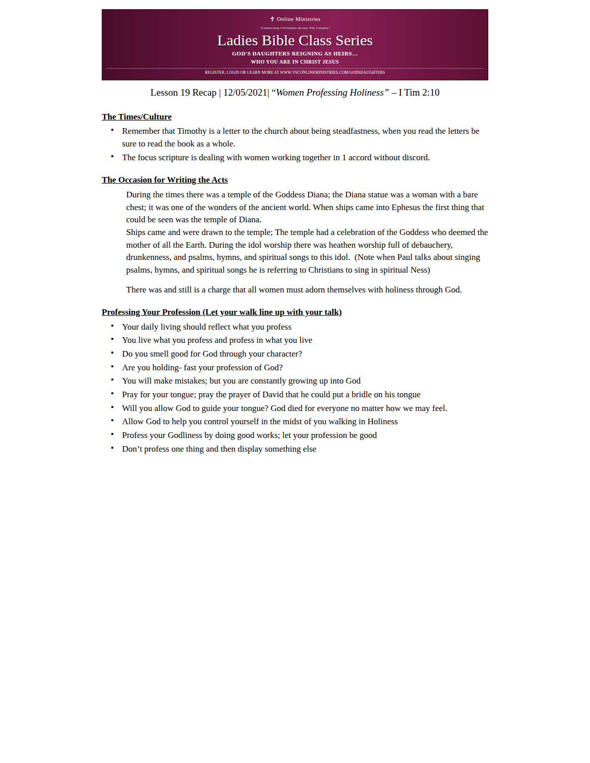✝ Online Ministries
"Connecting Christians Across The Country"
Ladies Bible Class Series
GOD'S DAUGHTERS REIGNING AS HEIRS…
WHO YOU ARE IN CHRIST JESUS
REGISTER, LOGIN OR LEARN MORE AT WWW.VSCONLINEMINISTRIES.COM/GODSDAUGHTERS
Lesson 19 Recap | 12/05/2021| “Women Professing Holiness” – I Tim 2:10
The Times/Culture
Remember that Timothy is a letter to the church about being steadfastness, when you read the letters be sure to read the book as a whole.
The focus scripture is dealing with women working together in 1 accord without discord.
The Occasion for Writing the Acts
During the times there was a temple of the Goddess Diana; the Diana statue was a woman with a bare chest; it was one of the wonders of the ancient world. When ships came into Ephesus the first thing that could be seen was the temple of Diana.
Ships came and were drawn to the temple; The temple had a celebration of the Goddess who deemed the mother of all the Earth. During the idol worship there was heathen worship full of debauchery, drunkenness, and psalms, hymns, and spiritual songs to this idol. (Note when Paul talks about singing psalms, hymns, and spiritual songs he is referring to Christians to sing in spiritual Ness)
There was and still is a charge that all women must adorn themselves with holiness through God.
Professing Your Profession (Let your walk line up with your talk)
Your daily living should reflect what you profess
You live what you profess and profess in what you live
Do you smell good for God through your character?
Are you holding- fast your profession of God?
You will make mistakes; but you are constantly growing up into God
Pray for your tongue; pray the prayer of David that he could put a bridle on his tongue
Will you allow God to guide your tongue? God died for everyone no matter how we may feel.
Allow God to help you control yourself in the midst of you walking in Holiness
Profess your Godliness by doing good works; let your profession be good
Don’t profess one thing and then display something else